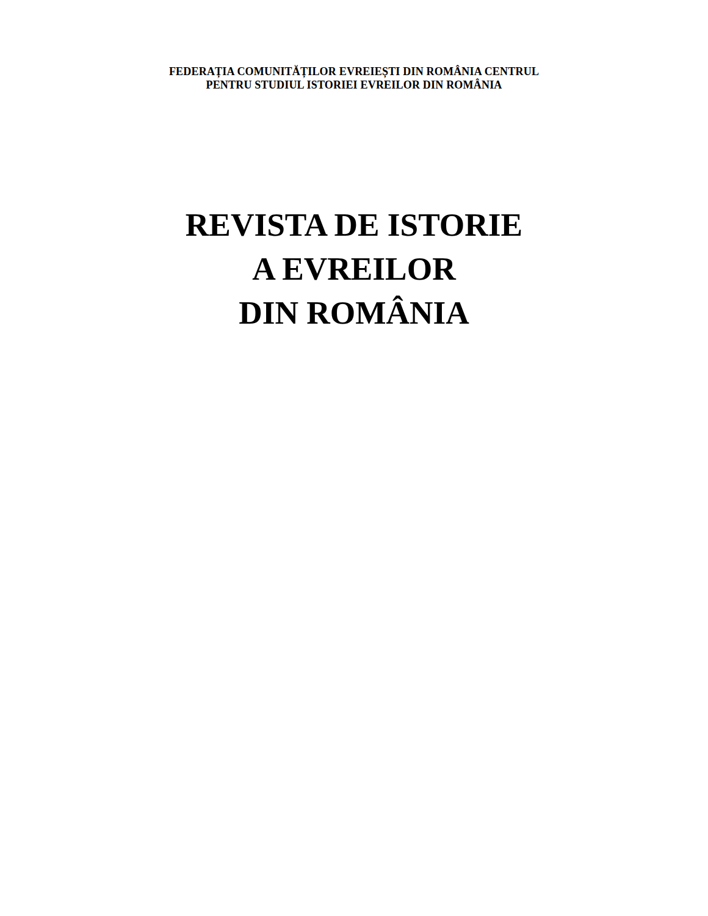FEDERAȚIA COMUNITĂȚILOR EVREIEȘTI DIN ROMÂNIA CENTRUL PENTRU STUDIUL ISTORIEI EVREILOR DIN ROMÂNIA
REVISTA DE ISTORIE A EVREILOR DIN ROMÂNIA